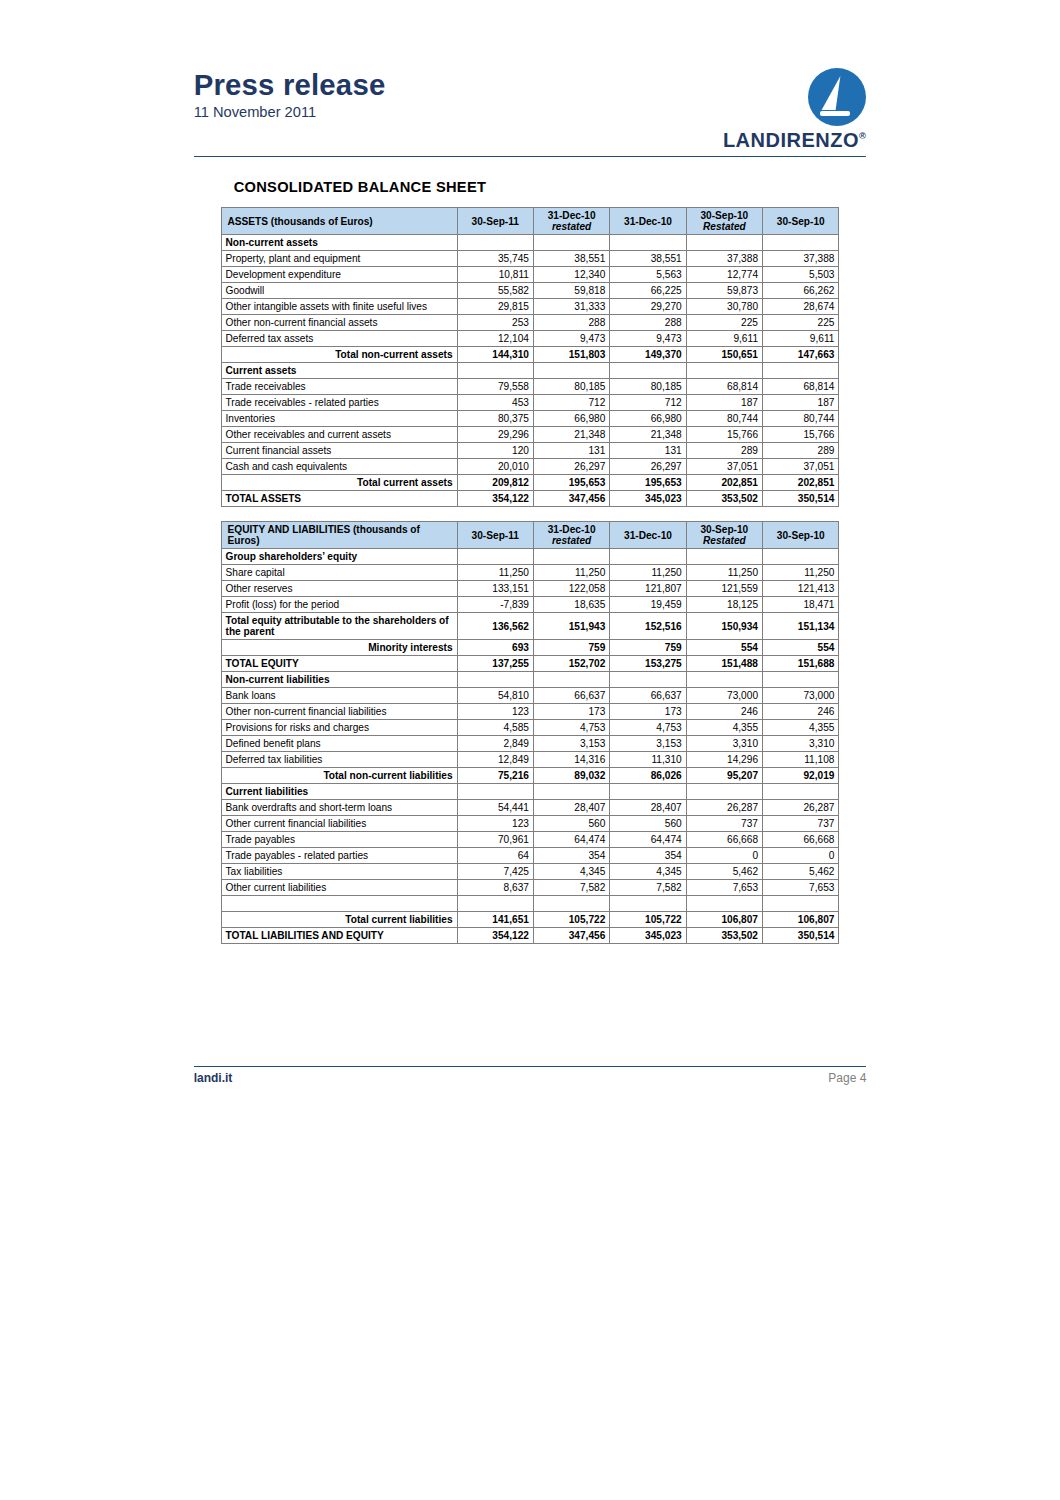Press release
11 November 2011
LANDIRENZO®
CONSOLIDATED BALANCE SHEET
| ASSETS (thousands of Euros) | 30-Sep-11 | 31-Dec-10 restated | 31-Dec-10 | 30-Sep-10 Restated | 30-Sep-10 |
| --- | --- | --- | --- | --- | --- |
| Non-current assets | | | | | |
| Property, plant and equipment | 35,745 | 38,551 | 38,551 | 37,388 | 37,388 |
| Development expenditure | 10,811 | 12,340 | 5,563 | 12,774 | 5,503 |
| Goodwill | 55,582 | 59,818 | 66,225 | 59,873 | 66,262 |
| Other intangible assets with finite useful lives | 29,815 | 31,333 | 29,270 | 30,780 | 28,674 |
| Other non-current financial assets | 253 | 288 | 288 | 225 | 225 |
| Deferred tax assets | 12,104 | 9,473 | 9,473 | 9,611 | 9,611 |
| Total non-current assets | 144,310 | 151,803 | 149,370 | 150,651 | 147,663 |
| Current assets | | | | | |
| Trade receivables | 79,558 | 80,185 | 80,185 | 68,814 | 68,814 |
| Trade receivables - related parties | 453 | 712 | 712 | 187 | 187 |
| Inventories | 80,375 | 66,980 | 66,980 | 80,744 | 80,744 |
| Other receivables and current assets | 29,296 | 21,348 | 21,348 | 15,766 | 15,766 |
| Current financial assets | 120 | 131 | 131 | 289 | 289 |
| Cash and cash equivalents | 20,010 | 26,297 | 26,297 | 37,051 | 37,051 |
| Total current assets | 209,812 | 195,653 | 195,653 | 202,851 | 202,851 |
| TOTAL ASSETS | 354,122 | 347,456 | 345,023 | 353,502 | 350,514 |
| EQUITY AND LIABILITIES (thousands of Euros) | 30-Sep-11 | 31-Dec-10 restated | 31-Dec-10 | 30-Sep-10 Restated | 30-Sep-10 |
| --- | --- | --- | --- | --- | --- |
| Group shareholders’ equity | | | | | |
| Share capital | 11,250 | 11,250 | 11,250 | 11,250 | 11,250 |
| Other reserves | 133,151 | 122,058 | 121,807 | 121,559 | 121,413 |
| Profit (loss) for the period | -7,839 | 18,635 | 19,459 | 18,125 | 18,471 |
| Total equity attributable to the shareholders of the parent | 136,562 | 151,943 | 152,516 | 150,934 | 151,134 |
| Minority interests | 693 | 759 | 759 | 554 | 554 |
| TOTAL EQUITY | 137,255 | 152,702 | 153,275 | 151,488 | 151,688 |
| Non-current liabilities | | | | | |
| Bank loans | 54,810 | 66,637 | 66,637 | 73,000 | 73,000 |
| Other non-current financial liabilities | 123 | 173 | 173 | 246 | 246 |
| Provisions for risks and charges | 4,585 | 4,753 | 4,753 | 4,355 | 4,355 |
| Defined benefit plans | 2,849 | 3,153 | 3,153 | 3,310 | 3,310 |
| Deferred tax liabilities | 12,849 | 14,316 | 11,310 | 14,296 | 11,108 |
| Total non-current liabilities | 75,216 | 89,032 | 86,026 | 95,207 | 92,019 |
| Current liabilities | | | | | |
| Bank overdrafts and short-term loans | 54,441 | 28,407 | 28,407 | 26,287 | 26,287 |
| Other current financial liabilities | 123 | 560 | 560 | 737 | 737 |
| Trade payables | 70,961 | 64,474 | 64,474 | 66,668 | 66,668 |
| Trade payables - related parties | 64 | 354 | 354 | 0 | 0 |
| Tax liabilities | 7,425 | 4,345 | 4,345 | 5,462 | 5,462 |
| Other current liabilities | 8,637 | 7,582 | 7,582 | 7,653 | 7,653 |
| Total current liabilities | 141,651 | 105,722 | 105,722 | 106,807 | 106,807 |
| TOTAL LIABILITIES AND EQUITY | 354,122 | 347,456 | 345,023 | 353,502 | 350,514 |
landi.it Page 4